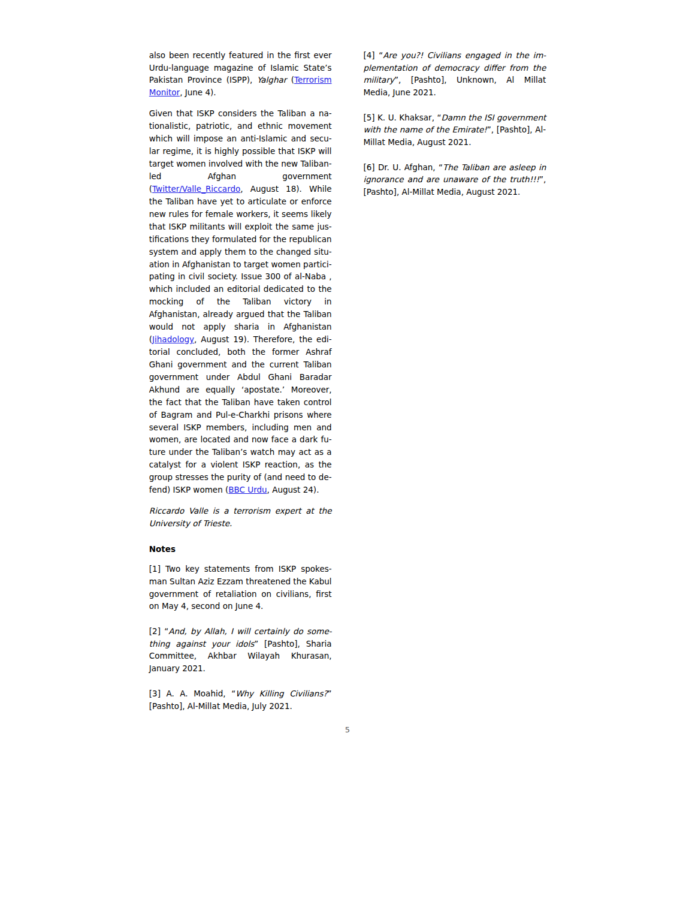also been recently featured in the first ever Urdu-language magazine of Islamic State’s Pakistan Province (ISPP), Yalghar (Terrorism Monitor, June 4).
Given that ISKP considers the Taliban a nationalistic, patriotic, and ethnic movement which will impose an anti-Islamic and secular regime, it is highly possible that ISKP will target women involved with the new Taliban-led Afghan government (Twitter/Valle_Riccardo, August 18). While the Taliban have yet to articulate or enforce new rules for female workers, it seems likely that ISKP militants will exploit the same justifications they formulated for the republican system and apply them to the changed situation in Afghanistan to target women participating in civil society. Issue 300 of al-Naba , which included an editorial dedicated to the mocking of the Taliban victory in Afghanistan, already argued that the Taliban would not apply sharia in Afghanistan (Jihadology, August 19). Therefore, the editorial concluded, both the former Ashraf Ghani government and the current Taliban government under Abdul Ghani Baradar Akhund are equally ‘apostate.’ Moreover, the fact that the Taliban have taken control of Bagram and Pul-e-Charkhi prisons where several ISKP members, including men and women, are located and now face a dark future under the Taliban’s watch may act as a catalyst for a violent ISKP reaction, as the group stresses the purity of (and need to defend) ISKP women (BBC Urdu, August 24).
Riccardo Valle is a terrorism expert at the University of Trieste.
Notes
[1] Two key statements from ISKP spokesman Sultan Aziz Ezzam threatened the Kabul government of retaliation on civilians, first on May 4, second on June 4.
[2] “And, by Allah, I will certainly do something against your idols” [Pashto], Sharia Committee, Akhbar Wilayah Khurasan, January 2021.
[3] A. A. Moahid, “Why Killing Civilians?” [Pashto], Al-Millat Media, July 2021.
[4] “Are you?! Civilians engaged in the implementation of democracy differ from the military”, [Pashto], Unknown, Al Millat Media, June 2021.
[5] K. U. Khaksar, “Damn the ISI government with the name of the Emirate!”, [Pashto], Al-Millat Media, August 2021.
[6] Dr. U. Afghan, “The Taliban are asleep in ignorance and are unaware of the truth!!!”, [Pashto], Al-Millat Media, August 2021.
5